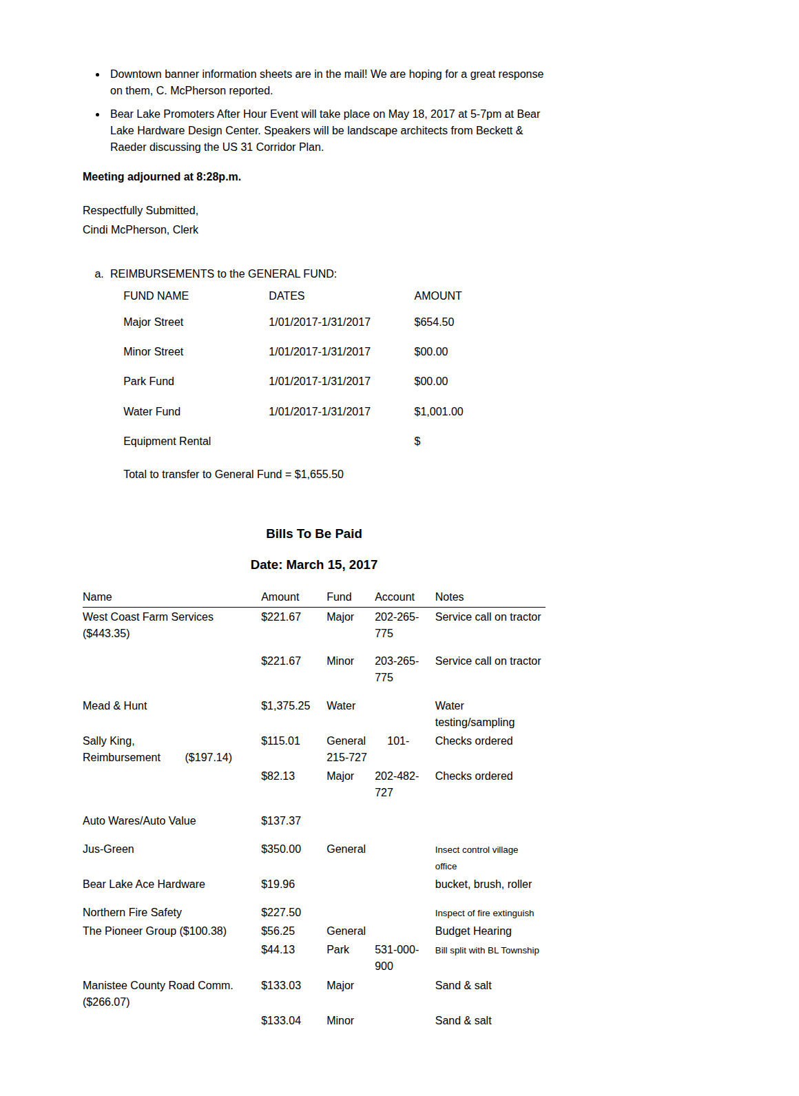Downtown banner information sheets are in the mail! We are hoping for a great response on them, C. McPherson reported.
Bear Lake Promoters After Hour Event will take place on May 18, 2017 at 5-7pm at Bear Lake Hardware Design Center. Speakers will be landscape architects from Beckett & Raeder discussing the US 31 Corridor Plan.
Meeting adjourned at 8:28p.m.
Respectfully Submitted,
Cindi McPherson, Clerk
REIMBURSEMENTS to the GENERAL FUND:
| FUND NAME | DATES | AMOUNT |
| --- | --- | --- |
| Major Street | 1/01/2017-1/31/2017 | $654.50 |
| Minor Street | 1/01/2017-1/31/2017 | $00.00 |
| Park Fund | 1/01/2017-1/31/2017 | $00.00 |
| Water Fund | 1/01/2017-1/31/2017 | $1,001.00 |
| Equipment Rental | | $ |
Total to transfer to General Fund = $1,655.50
Bills To Be Paid
Date: March 15, 2017
| Name | Amount | Fund | Account | Notes |
| --- | --- | --- | --- | --- |
| West Coast Farm Services ($443.35) | $221.67 | Major | 202-265-775 | Service call on tractor |
| | $221.67 | Minor | 203-265-775 | Service call on tractor |
| Mead & Hunt | $1,375.25 | Water | | Water testing/sampling |
| Sally King, Reimbursement ($197.14) | $115.01 | General 101-215-727 | Checks ordered |
| | $82.13 | Major | 202-482-727 | Checks ordered |
| Auto Wares/Auto Value | $137.37 | | | |
| Jus-Green | $350.00 | General | | Insect control village office |
| Bear Lake Ace Hardware | $19.96 | | | bucket, brush, roller |
| Northern Fire Safety | $227.50 | | | Inspect of fire extinguish |
| The Pioneer Group ($100.38) | $56.25 | General | | Budget Hearing |
| | $44.13 | Park | 531-000-900 | Bill split with BL Township |
| Manistee County Road Comm. ($266.07) | $133.03 | Major | | Sand & salt |
| | $133.04 | Minor | | Sand & salt |